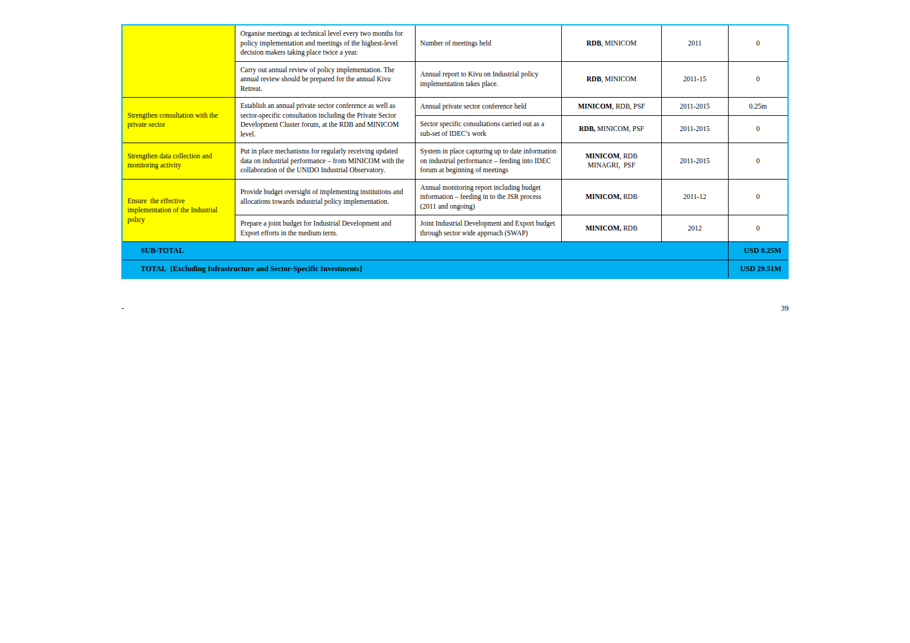| | Organise meetings at technical level every two months for policy implementation and meetings of the highest-level decision makers taking place twice a year. | Number of meetings held | RDB , MINICOM | 2011 | 0 |
| Carry out annual review of policy implementation. The annual review should be prepared for the annual Kivu Retreat. | Annual report to Kivu on Industrial policy implementation takes place. | RDB , MINICOM | 2011-15 | 0 |
| Strengthen consultation with the private sector | Establish an annual private sector conference as well as sector-specific consultation including the Private Sector Development Cluster forum, at the RDB and MINICOM level. | Annual private sector conference held | MINICOM , RDB, PSF | 2011-2015 | 0.25m |
| Sector specific consultations carried out as a sub-set of IDEC’s work | RDB, MINICOM, PSF | 2011-2015 | 0 |
| Strengthen data collection and monitoring activity | Put in place mechanisms for regularly receiving updated data on industrial performance – from MINICOM with the collaboration of the UNIDO Industrial Observatory. | System in place capturing up to date information on industrial performance – feeding into IDEC forum at beginning of meetings | MINICOM , RDB MINAGRI, PSF | 2011-2015 | 0 |
| Ensure the effective implementation of the Industrial policy | Provide budget oversight of implementing institutions and allocations towards industrial policy implementation. | Annual monitoring report including budget information – feeding in to the JSR process (2011 and ongoing) | MINICOM, RDB | 2011-12 | 0 |
| Prepare a joint budget for Industrial Development and Export efforts in the medium term. | Joint Industrial Development and Export budget through sector wide approach (SWAP) | MINICOM, RDB | 2012 | 0 |
| SUB-TOTAL | USD 0.25M |
| TOTAL [Excluding Infrastructure and Sector-Specific Investments] | USD 29.51M |
- 39